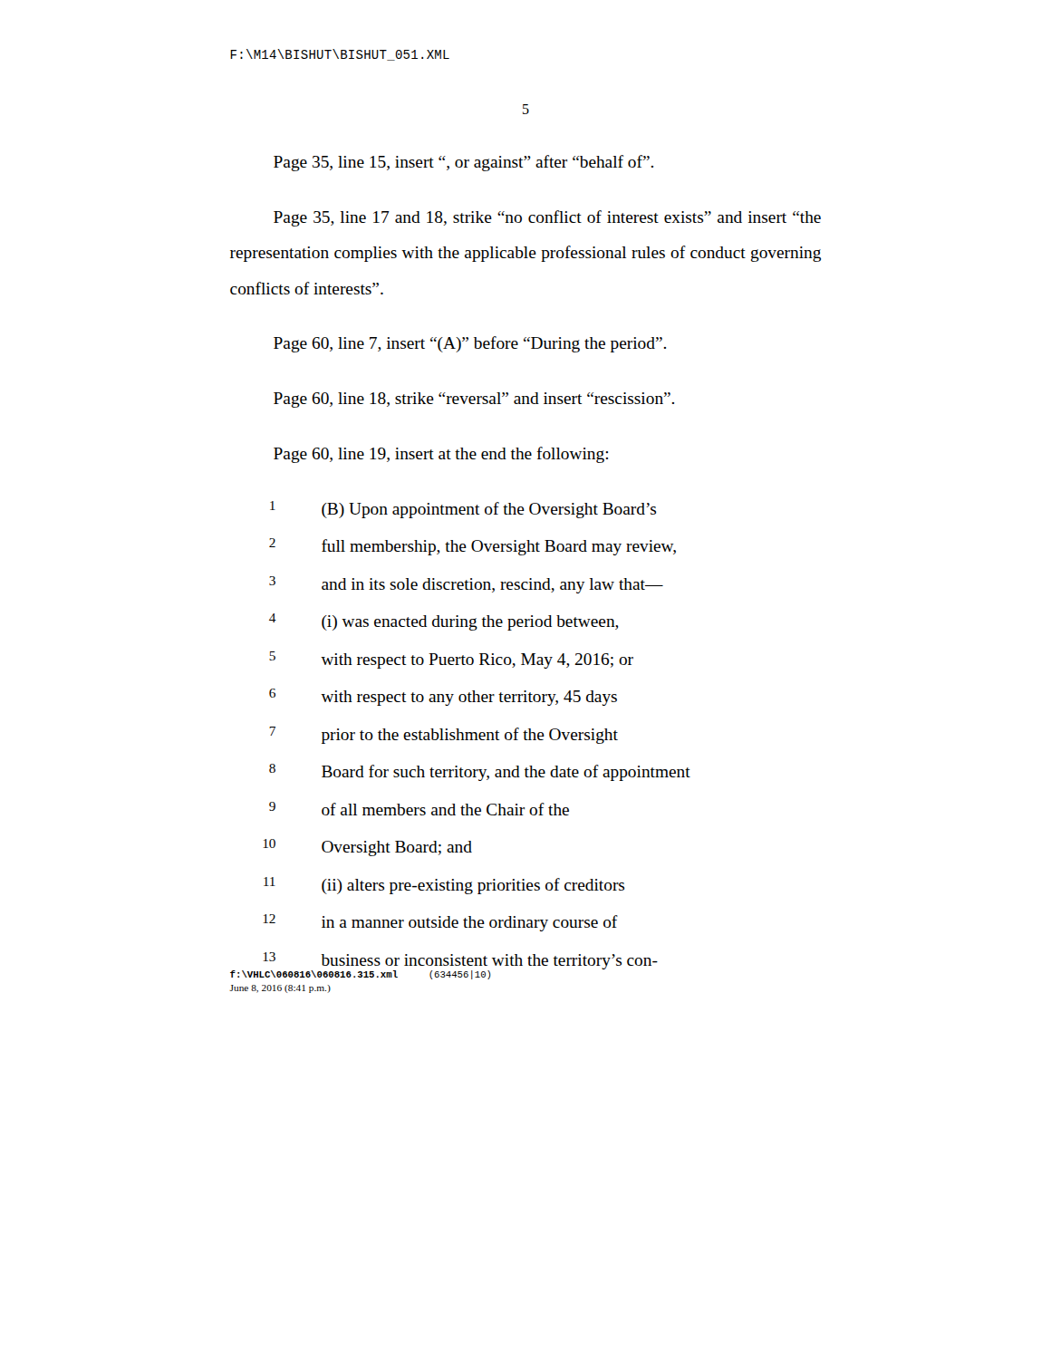F:\M14\BISHUT\BISHUT_051.XML
5
Page 35, line 15, insert “, or against” after “behalf of”.
Page 35, line 17 and 18, strike “no conflict of interest exists” and insert “the representation complies with the applicable professional rules of conduct governing conflicts of interests”.
Page 60, line 7, insert “(A)” before “During the period”.
Page 60, line 18, strike “reversal” and insert “rescission”.
Page 60, line 19, insert at the end the following:
(B) Upon appointment of the Oversight Board’s
full membership, the Oversight Board may review,
and in its sole discretion, rescind, any law that—
(i) was enacted during the period between,
with respect to Puerto Rico, May 4, 2016; or
with respect to any other territory, 45 days
prior to the establishment of the Oversight
Board for such territory, and the date of appointment
of all members and the Chair of the
Oversight Board; and
(ii) alters pre-existing priorities of creditors
in a manner outside the ordinary course of
business or inconsistent with the territory’s con-
f:\VHLC\060816\060816.315.xml(634456|10)
June 8, 2016 (8:41 p.m.)